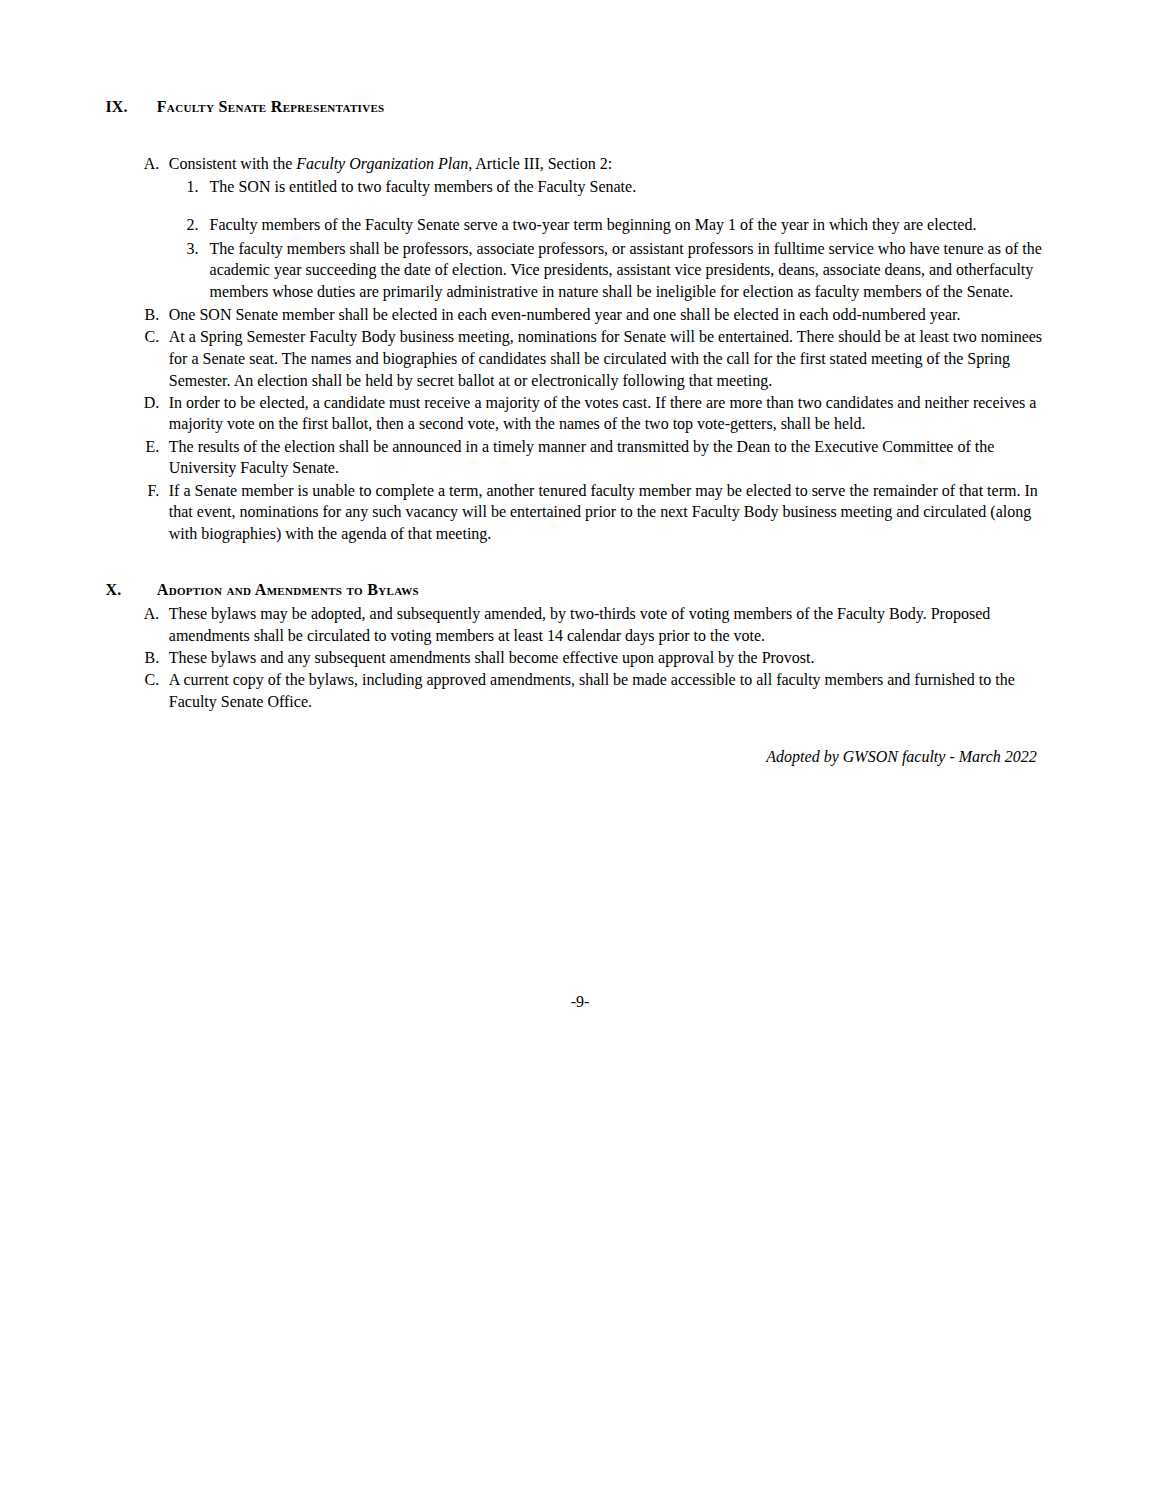IX. Faculty Senate Representatives
Consistent with the Faculty Organization Plan, Article III, Section 2:
The SON is entitled to two faculty members of the Faculty Senate.
Faculty members of the Faculty Senate serve a two-year term beginning on May 1 of the year in which they are elected.
The faculty members shall be professors, associate professors, or assistant professors in fulltime service who have tenure as of the academic year succeeding the date of election. Vice presidents, assistant vice presidents, deans, associate deans, and otherfaculty members whose duties are primarily administrative in nature shall be ineligible for election as faculty members of the Senate.
One SON Senate member shall be elected in each even-numbered year and one shall be elected in each odd-numbered year.
At a Spring Semester Faculty Body business meeting, nominations for Senate will be entertained. There should be at least two nominees for a Senate seat. The names and biographies of candidates shall be circulated with the call for the first stated meeting of the Spring Semester. An election shall be held by secret ballot at or electronically following that meeting.
In order to be elected, a candidate must receive a majority of the votes cast. If there are more than two candidates and neither receives a majority vote on the first ballot, then a second vote, with the names of the two top vote-getters, shall be held.
The results of the election shall be announced in a timely manner and transmitted by the Dean to the Executive Committee of the University Faculty Senate.
If a Senate member is unable to complete a term, another tenured faculty member may be elected to serve the remainder of that term. In that event, nominations for any such vacancy will be entertained prior to the next Faculty Body business meeting and circulated (along with biographies) with the agenda of that meeting.
X. Adoption and Amendments to Bylaws
These bylaws may be adopted, and subsequently amended, by two-thirds vote of voting members of the Faculty Body. Proposed amendments shall be circulated to voting members at least 14 calendar days prior to the vote.
These bylaws and any subsequent amendments shall become effective upon approval by the Provost.
A current copy of the bylaws, including approved amendments, shall be made accessible to all faculty members and furnished to the Faculty Senate Office.
Adopted by GWSON faculty - March 2022
-9-